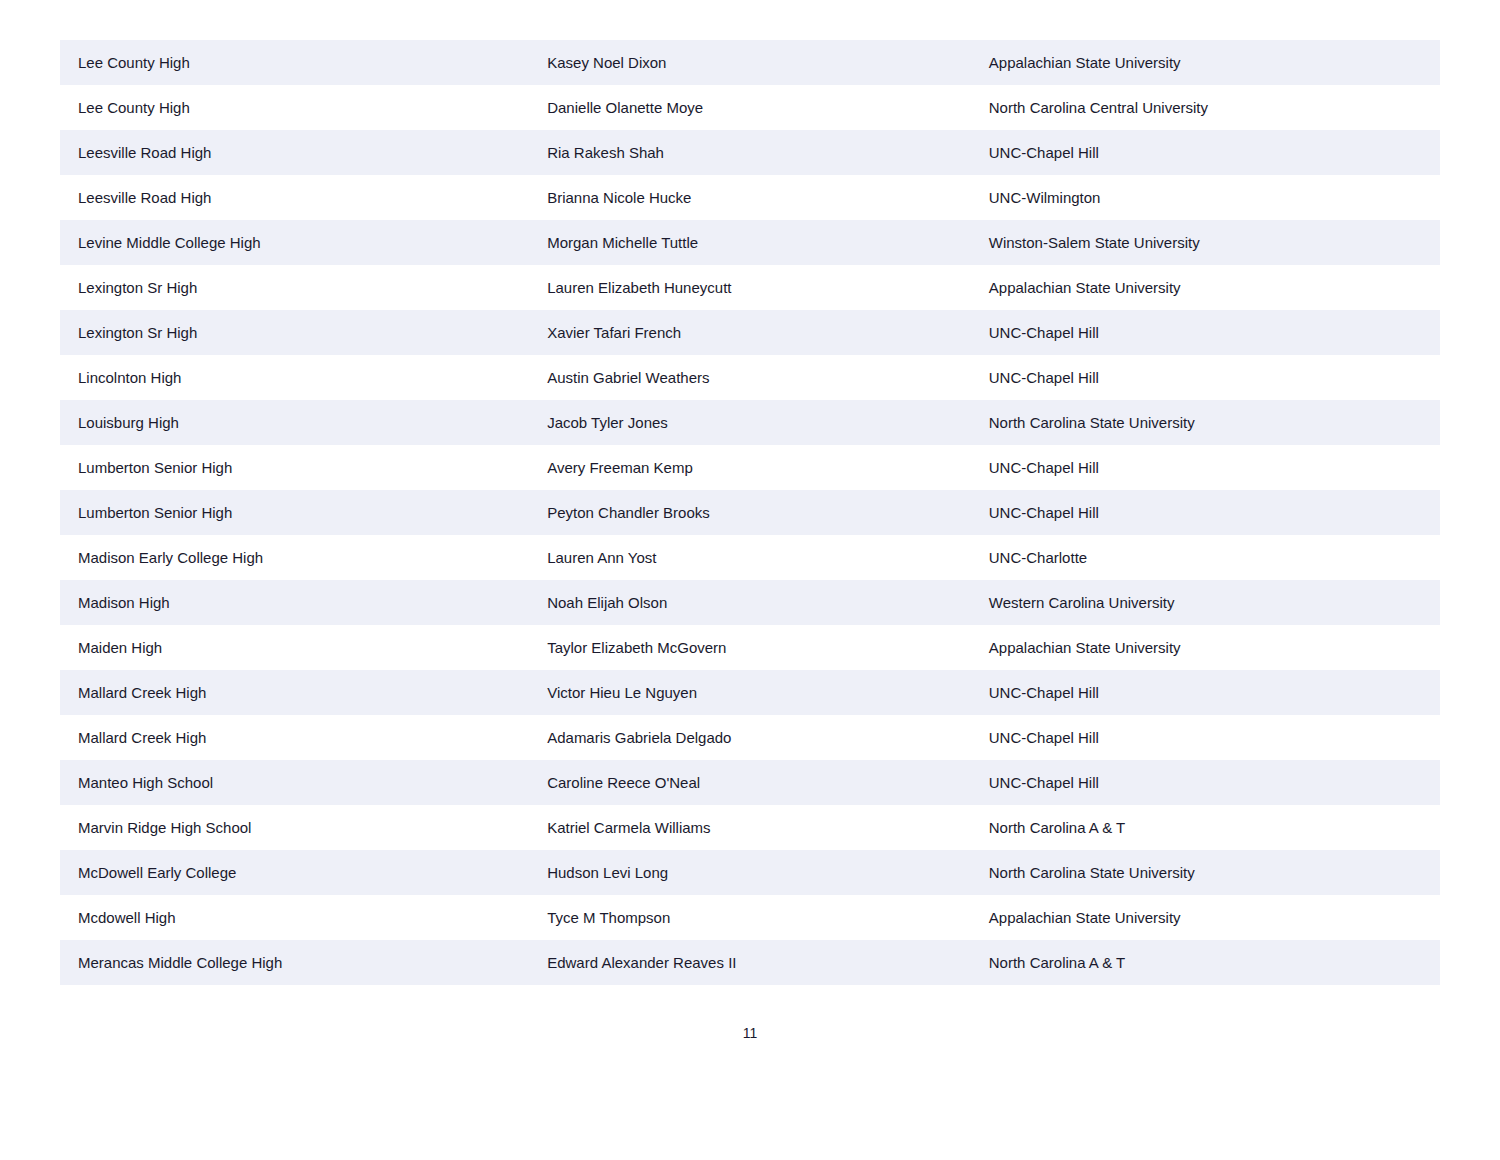| Lee County High | Kasey Noel Dixon | Appalachian State University |
| Lee County High | Danielle Olanette Moye | North Carolina Central University |
| Leesville Road High | Ria Rakesh Shah | UNC-Chapel Hill |
| Leesville Road High | Brianna Nicole Hucke | UNC-Wilmington |
| Levine Middle College High | Morgan Michelle Tuttle | Winston-Salem State University |
| Lexington Sr High | Lauren Elizabeth Huneycutt | Appalachian State University |
| Lexington Sr High | Xavier Tafari French | UNC-Chapel Hill |
| Lincolnton High | Austin Gabriel Weathers | UNC-Chapel Hill |
| Louisburg High | Jacob Tyler Jones | North Carolina State University |
| Lumberton Senior High | Avery Freeman Kemp | UNC-Chapel Hill |
| Lumberton Senior High | Peyton Chandler Brooks | UNC-Chapel Hill |
| Madison Early College High | Lauren Ann Yost | UNC-Charlotte |
| Madison High | Noah Elijah Olson | Western Carolina University |
| Maiden High | Taylor Elizabeth McGovern | Appalachian State University |
| Mallard Creek High | Victor Hieu Le Nguyen | UNC-Chapel Hill |
| Mallard Creek High | Adamaris Gabriela Delgado | UNC-Chapel Hill |
| Manteo High School | Caroline Reece O'Neal | UNC-Chapel Hill |
| Marvin Ridge High School | Katriel Carmela Williams | North Carolina A & T |
| McDowell Early College | Hudson Levi Long | North Carolina State University |
| Mcdowell High | Tyce M Thompson | Appalachian State University |
| Merancas Middle College High | Edward Alexander Reaves II | North Carolina A & T |
11